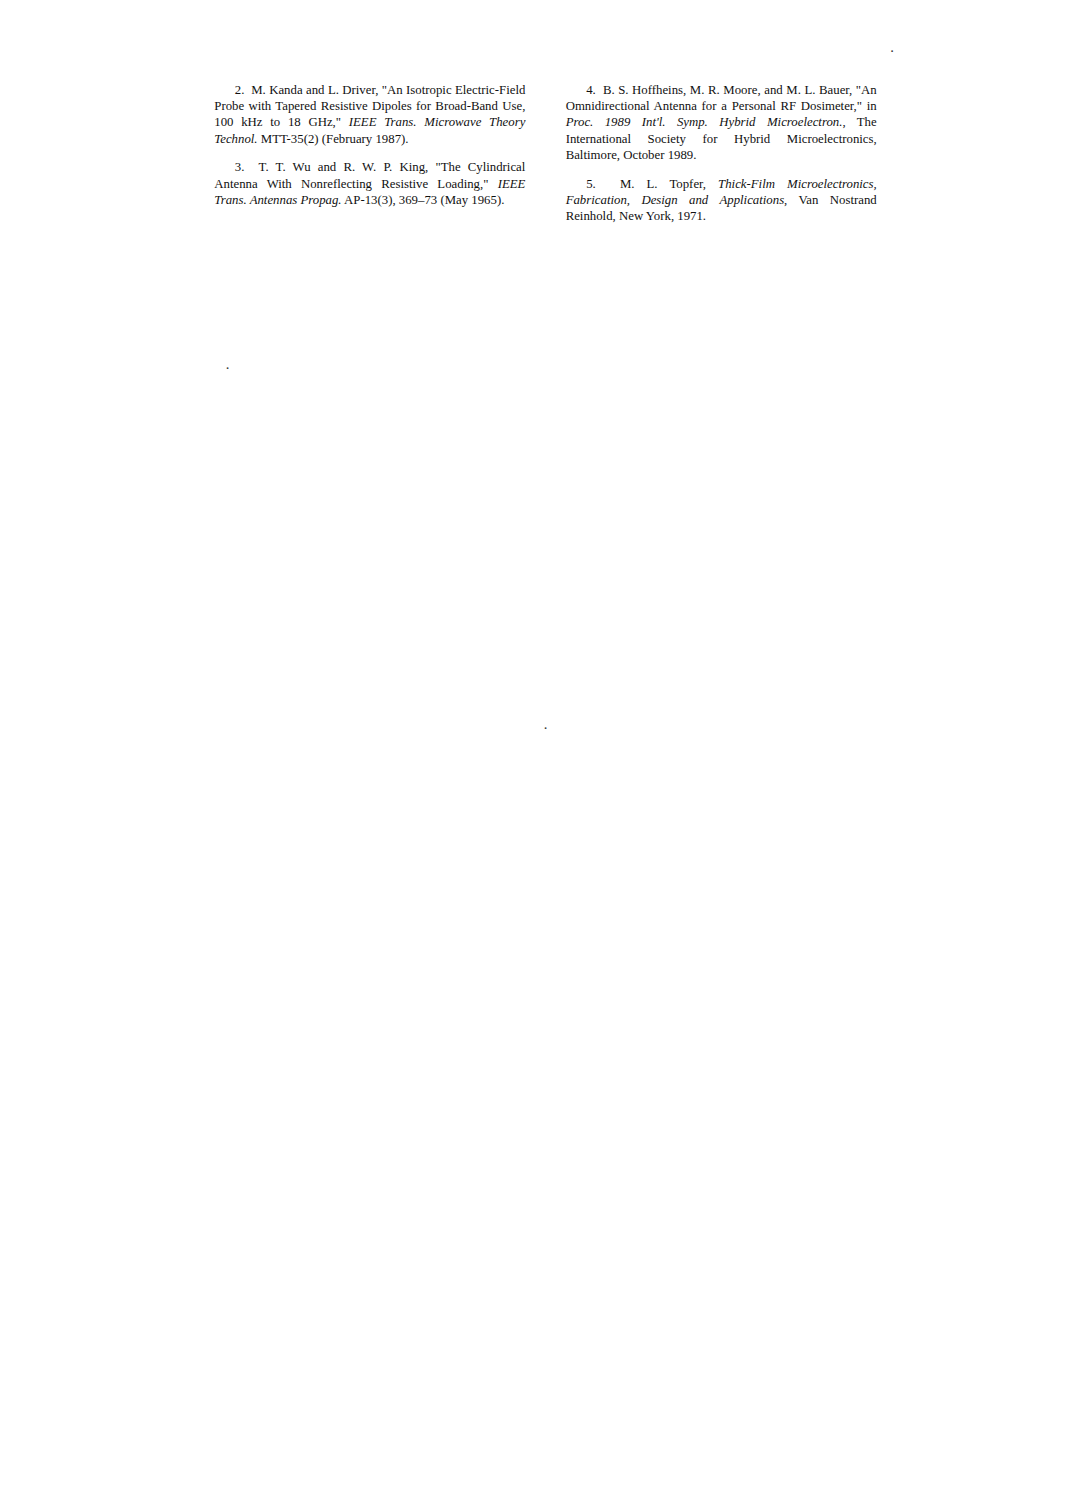.
2. M. Kanda and L. Driver, "An Isotropic Electric-Field Probe with Tapered Resistive Dipoles for Broad-Band Use, 100 kHz to 18 GHz," IEEE Trans. Microwave Theory Technol. MTT-35(2) (February 1987).
3. T. T. Wu and R. W. P. King, "The Cylindrical Antenna With Nonreflecting Resistive Loading," IEEE Trans. Antennas Propag. AP-13(3), 369–73 (May 1965).
.
4. B. S. Hoffheins, M. R. Moore, and M. L. Bauer, "An Omnidirectional Antenna for a Personal RF Dosimeter," in Proc. 1989 Int'l. Symp. Hybrid Microelectron., The International Society for Hybrid Microelectronics, Baltimore, October 1989.
5. M. L. Topfer, Thick-Film Microelectronics, Fabrication, Design and Applications, Van Nostrand Reinhold, New York, 1971.
.